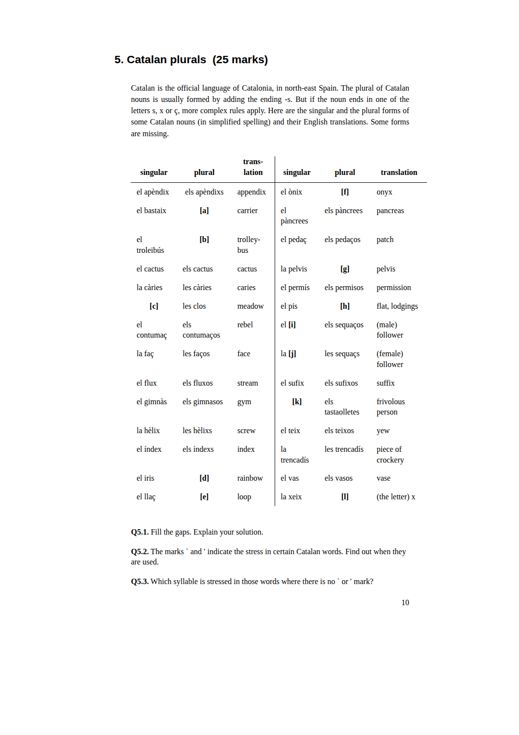5. Catalan plurals (25 marks)
Catalan is the official language of Catalonia, in north-east Spain. The plural of Catalan nouns is usually formed by adding the ending -s. But if the noun ends in one of the letters s, x or ç, more complex rules apply. Here are the singular and the plural forms of some Catalan nouns (in simplified spelling) and their English translations. Some forms are missing.
| singular | plural | trans- lation | singular | plural | translation |
| --- | --- | --- | --- | --- | --- |
| el apèndix | els apèndixs | appendix | el ònix | [f] | onyx |
| el bastaix | [a] | carrier | el pàncrees | els pàncrees | pancreas |
| el troleibús | [b] | trolley-bus | el pedaç | els pedaços | patch |
| el cactus | els cactus | cactus | la pelvis | [g] | pelvis |
| la càries | les càries | caries | el permís | els permisos | permission |
| [c] | les clos | meadow | el pis | [h] | flat, lodgings |
| el contumaç | els contumaços | rebel | el [i] | els sequaços | (male) follower |
| la faç | les faços | face | la [j] | les sequaçs | (female) follower |
| el flux | els fluxos | stream | el sufix | els sufixos | suffix |
| el gimnàs | els gimnasos | gym | [k] | els tastaolletes | frivolous person |
| la hèlix | les hèlixs | screw | el teix | els teixos | yew |
| el índex | els índexs | index | la trencadís | les trencadís | piece of crockery |
| el iris | [d] | rainbow | el vas | els vasos | vase |
| el llaç | [e] | loop | la xeix | [l] | (the letter) x |
Q5.1. Fill the gaps. Explain your solution.
Q5.2. The marks ` and ′ indicate the stress in certain Catalan words. Find out when they are used.
Q5.3. Which syllable is stressed in those words where there is no ` or ′ mark?
10